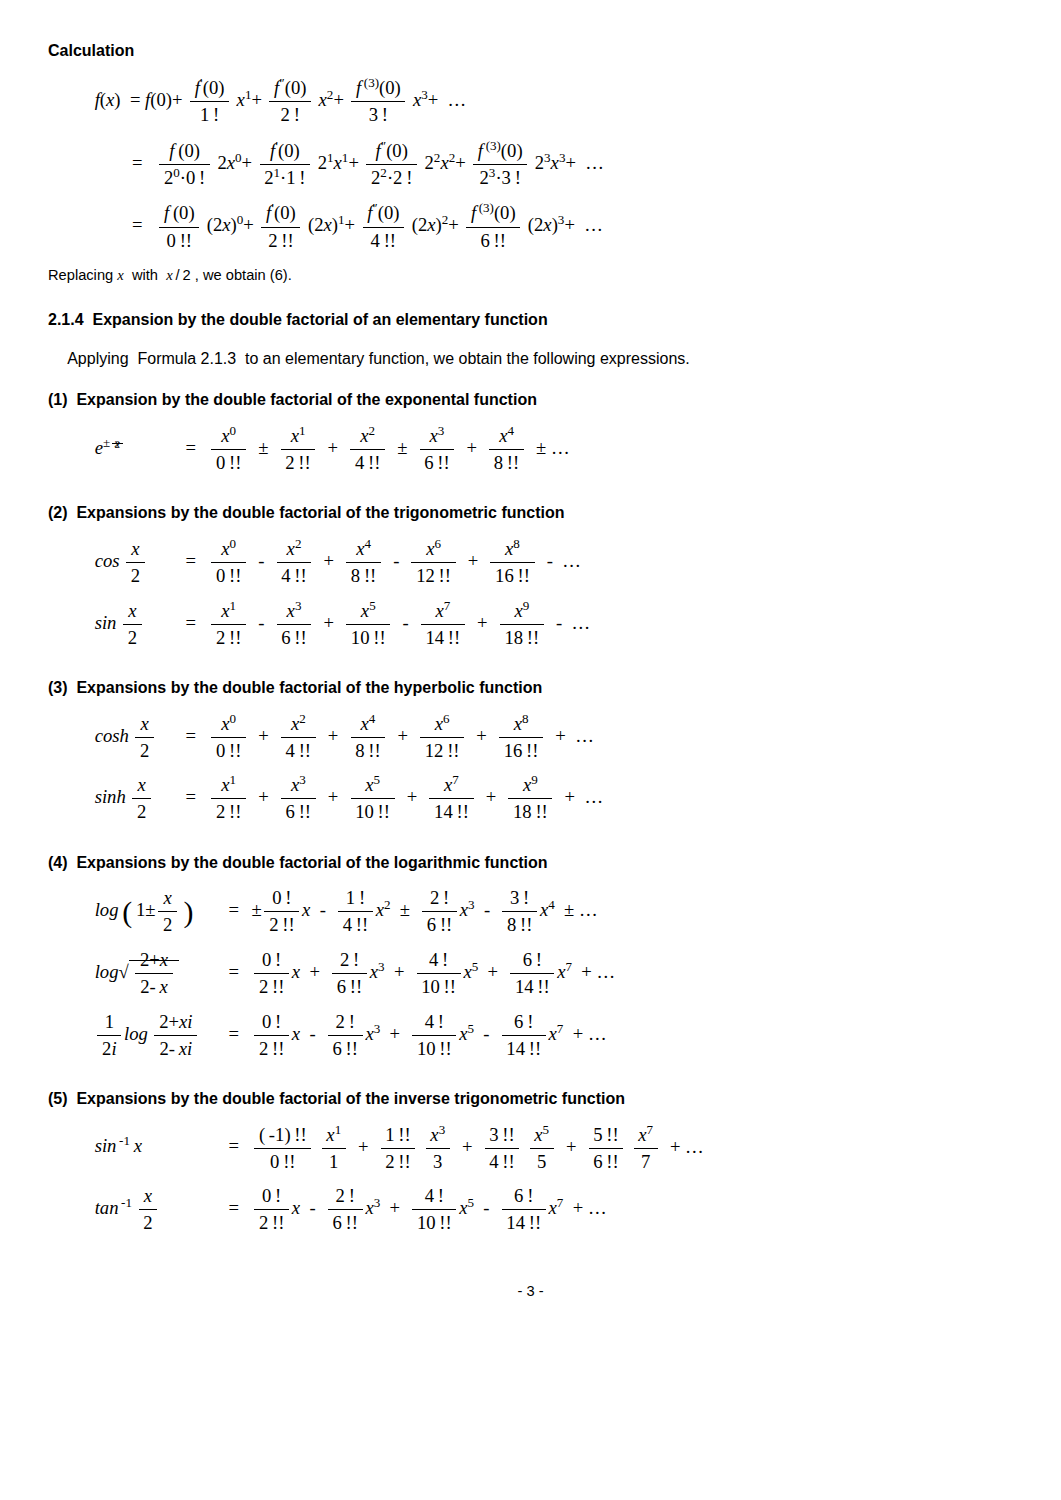Calculation
f(x) = f(0)+ f′(0) 1 ! x1+ f″(0) 2 ! x2+ f (3)(0) 3 ! x3+ …
= f (0) 20·0 ! 2x0+ f′(0) 21·1 ! 21x1+ f″(0) 22·2 ! 22x2+ f (3)(0) 23·3 ! 23x3+ …
= f (0) 0 !! (2x)0+ f′(0) 2 !! (2x)1+ f″(0) 4 !! (2x)2+ f (3)(0) 6 !! (2x)3+ …
Replacing x with x / 2 , we obtain (6).
2.1.4 Expansion by the double factorial of an elementary function
Applying Formula 2.1.3 to an elementary function, we obtain the following expressions.
(1) Expansion by the double factorial of the exponental function
e±x 2 = x00 !! ± x12 !! + x24 !! ± x36 !! + x48 !! ± …
(2) Expansions by the double factorial of the trigonometric function
cos x 2 = x00 !! - x24 !! + x48 !! - x612 !! + x816 !! - …
sin x 2 = x12 !! - x36 !! + x510 !! - x714 !! + x918 !! - …
(3) Expansions by the double factorial of the hyperbolic function
cosh x 2 = x00 !! + x24 !! + x48 !! + x612 !! + x816 !! + …
sinh x 2 = x12 !! + x36 !! + x510 !! + x714 !! + x918 !! + …
(4) Expansions by the double factorial of the logarithmic function
log ( 1±x 2 ) = ±0 !2 !!x - 1 !4 !!x2 ± 2 !6 !!x3 - 3 !8 !!x4 ± …
log√2+x 2- x = 0 !2 !!x + 2 !6 !!x3 + 4 !10 !!x5 + 6 !14 !!x7 + …
12i log 2+xi 2- xi = 0 !2 !!x - 2 !6 !!x3 + 4 !10 !!x5 - 6 !14 !!x7 + …
(5) Expansions by the double factorial of the inverse trigonometric function
sin -1 x = ( -1) !!0 !! x11 + 1 !!2 !! x33 + 3 !!4 !! x55 + 5 !!6 !! x77 + …
tan -1 x 2 = 0 !2 !!x - 2 !6 !!x3 + 4 !10 !!x5 - 6 !14 !!x7 + …
- 3 -